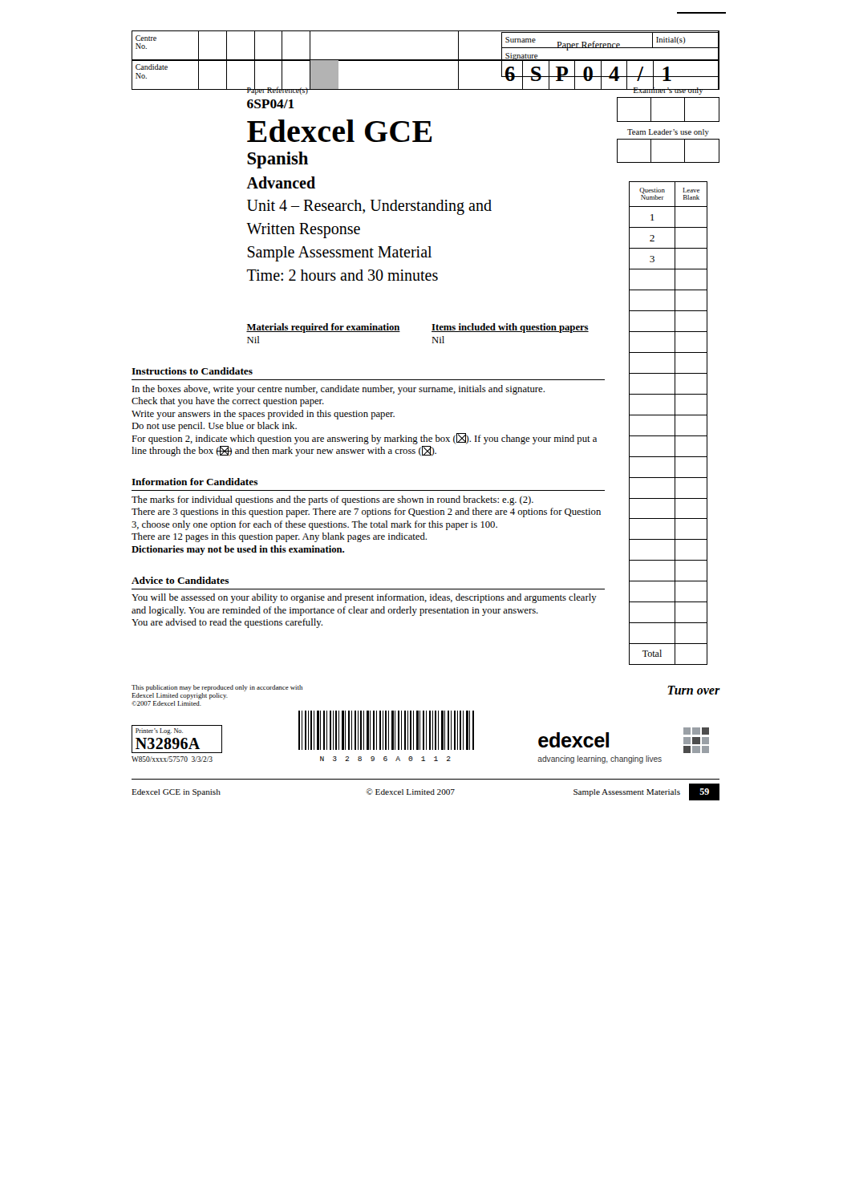Centre
No.
Paper Reference
Candidate
No.
6 SP 04/ 1
Surname
Initial(s)
Signature
Paper Reference(s)
6SP04/1
Edexcel GCE
Spanish
Advanced
Unit 4 – Research, Understanding and
Written Response
Sample Assessment Material
Time: 2 hours and 30 minutes
Materials required for examination
Nil
Items included with question papers
Nil
Instructions to Candidates
In the boxes above, write your centre number, candidate number, your surname, initials and signature.
Check that you have the correct question paper.
Write your answers in the spaces provided in this question paper.
Do not use pencil. Use blue or black ink.
For question 2, indicate which question you are answering by marking the box ( ). If you change your mind put a line through the box ( ) and then mark your new answer with a cross ( ).
Information for Candidates
The marks for individual questions and the parts of questions are shown in round brackets: e.g. (2).
There are 3 questions in this question paper. There are 7 options for Question 2 and there are 4 options for Question 3, choose only one option for each of these questions. The total mark for this paper is 100.
There are 12 pages in this question paper. Any blank pages are indicated.
Dictionaries may not be used in this examination.
Advice to Candidates
You will be assessed on your ability to organise and present information, ideas, descriptions and arguments clearly and logically. You are reminded of the importance of clear and orderly presentation in your answers.
You are advised to read the questions carefully.
Examiner’s use only
Team Leader’s use only
| Question Number | Leave Blank |
| --- | --- |
| 1 | |
| 2 | |
| 3 | |
| Total | |
This publication may be reproduced only in accordance with
Edexcel Limited copyright policy.
©2007 Edexcel Limited.
Turn over
Printer’s Log. No.
N32896A
W850/xxxx/57570 3/3/2/3
N 3 2 8 9 6 A 0 1 1 2
edexcel
advancing learning, changing lives
Edexcel GCE in Spanish
© Edexcel Limited 2007
Sample Assessment Materials
59